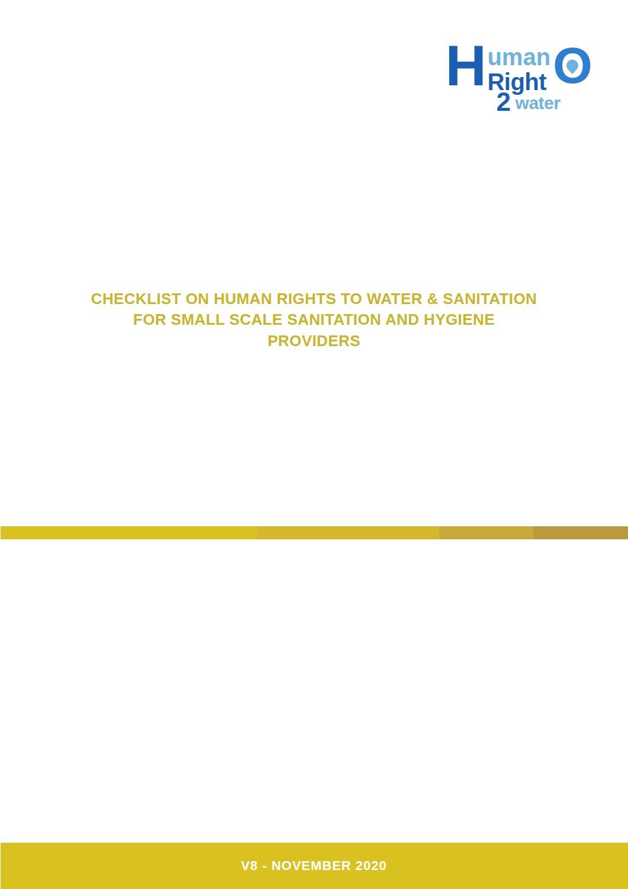H uman Right O
2 water
Checklist on Human Rights to Water & Sanitation for Small Scale Sanitation and Hygiene Providers
V8 - November 2020